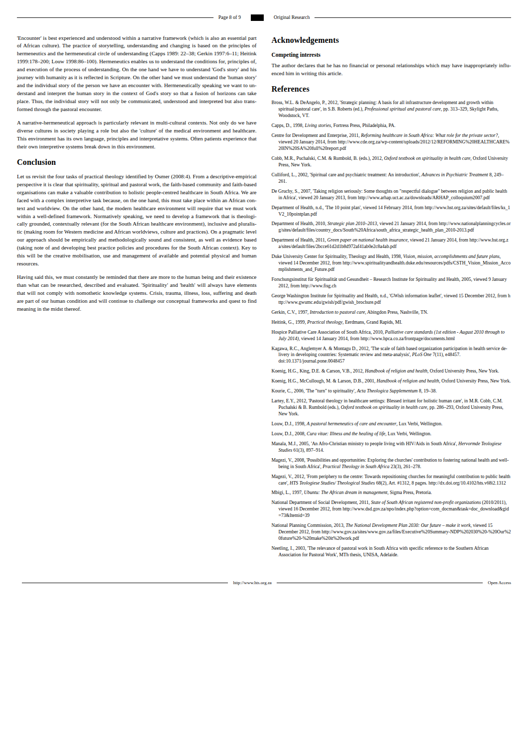Page 8 of 9 Original Research
'Encounter' is best experienced and understood within a narrative framework (which is also an essential part of African culture). The practice of storytelling, understanding and changing is based on the principles of hermeneutics and the hermeneutical circle of understanding (Capps 1989: 22–38; Gerkin 1997:6–11; Heitink 1999:178–200; Louw 1998:86–100). Hermeneutics enables us to understand the conditions for, principles of, and execution of the process of understanding. On the one hand we have to understand 'God's story' and his journey with humanity as it is reflected in Scripture. On the other hand we must understand the 'human story' and the individual story of the person we have an encounter with. Hermeneutically speaking we want to understand and interpret the human story in the context of God's story so that a fusion of horizons can take place. Thus, the individual story will not only be communicated, understood and interpreted but also transformed through the pastoral encounter.
A narrative-hermeneutical approach is particularly relevant in multi-cultural contexts. Not only do we have diverse cultures in society playing a role but also the 'culture' of the medical environment and healthcare. This environment has its own language, principles and interpretative systems. Often patients experience that their own interpretive systems break down in this environment.
Conclusion
Let us revisit the four tasks of practical theology identified by Osmer (2008:4). From a descriptive-empirical perspective it is clear that spirituality, spiritual and pastoral work, the faith-based community and faith-based organisations can make a valuable contribution to holistic people-centred healthcare in South Africa. We are faced with a complex interpretive task because, on the one hand, this must take place within an African context and worldview. On the other hand, the modern healthcare environment will require that we must work within a well-defined framework. Normatively speaking, we need to develop a framework that is theologically grounded, contextually relevant (for the South African healthcare environment), inclusive and pluralistic (making room for Western medicine and African worldviews, culture and practices). On a pragmatic level our approach should be empirically and methodologically sound and consistent, as well as evidence based (taking note of and developing best practice policies and procedures for the South African context). Key to this will be the creative mobilisation, use and management of available and potential physical and human resources.
Having said this, we must constantly be reminded that there are more to the human being and their existence than what can be researched, described and evaluated. 'Spirituality' and 'health' will always have elements that will not comply with nomothetic knowledge systems. Crisis, trauma, illness, loss, suffering and death are part of our human condition and will continue to challenge our conceptual frameworks and quest to find meaning in the midst thereof.
Acknowledgements
Competing interests
The author declares that he has no financial or personal relationships which may have inappropriately influenced him in writing this article.
References
Bross, W.L. & DeAngelo, P., 2012, 'Strategic planning: A basis for all infrastructure development and growth within spiritual/pastoral care', in S.B. Roberts (ed.), Professional spiritual and pastoral care, pp. 313–329, Skylight Paths, Woodstock, VT.
Capps, D., 1998, Living stories, Fortress Press, Philadelphia, PA.
Centre for Development and Enterprise, 2011, Reforming healthcare in South Africa: What role for the private sector?, viewed 20 January 2014, from http://www.cde.org.za/wp-content/uploads/2012/12/REFORMING%20HEALTHCARE%20IN%20SA%20full%20report.pdf
Cobb, M.R., Puchalski, C.M. & Rumbold, B. (eds.), 2012, Oxford textbook on spirituality in health care, Oxford University Press, New York.
Culliford, L., 2002, 'Spiritual care and psychiatric treatment: An introduction', Advances in Psychiatric Treatment 8, 249–261.
De Gruchy, S., 2007, 'Taking religion seriously: Some thoughts on "respectful dialogue" between religion and public health in Africa', viewed 20 January 2013, from http://www.arhap.uct.ac.za/downloads/ARHAP_colloquium2007.pdf
Department of Health, n.d., 'The 10 point plan', viewed 14 February 2014, from http://www.hst.org.za/sites/default/files/ks_1V2_10pointplan.pdf
Department of Health, 2010, Strategic plan 2010–2013, viewed 21 January 2014, from http://www.nationalplanningcycles.org/sites/default/files/country_docs/South%20Africa/south_africa_strategic_health_plan_2010-2013.pdf
Department of Health, 2011, Green paper on national health insurance, viewed 21 January 2014, from http://www.hst.org.za/sites/default/files/2bcce61d2d1b8d972af41ab0e2c8a4ab.pdf
Duke University Center for Spirituality, Theology and Health, 1998, Vision, mission, accomplishments and future plans, viewed 14 December 2012, from http://www.spiritualityandhealth.duke.edu/resources/pdfs/CSTH_Vision_Mission_Accomplishments_and_Future.pdf
Forschungsinstitut für Spiritualität und Gesundheit – Research Institute for Spirituality and Health, 2005, viewed 9 January 2012, from http://www.fisg.ch
George Washington Institute for Spirituality and Health, n.d., 'GWish information leaflet', viewed 15 December 2012, from http://www.gwumc.edu/gwish/pdf/gwish_brochure.pdf
Gerkin, C.V., 1997, Introduction to pastoral care, Abingdon Press, Nashville, TN.
Heitink, G., 1999, Practical theology, Eerdmans, Grand Rapids, MI.
Hospice Palliative Care Association of South Africa, 2010, Palliative care standards (1st edition - August 2010 through to July 2014), viewed 14 January 2014, from http://www.hpca.co.za/frontpage/documents.html
Kagawa, R.C., Anglemyer A. & Montagu D., 2012, 'The scale of faith based organization participation in health service delivery in developing countries: Systematic review and meta-analysis', PLoS One 7(11), e48457. doi:10.1371/journal.pone.0048457
Koenig, H.G., King, D.E. & Carson, V.B., 2012, Handbook of religion and health, Oxford University Press, New York.
Koenig, H.G., McCullough, M. & Larson, D.B., 2001, Handbook of religion and health, Oxford University Press, New York.
Kourie, C., 2006, 'The "turn" to spirituality', Acta Theologica Supplementum 8, 19–38.
Lartey, E.Y., 2012, 'Pastoral theology in healthcare settings: Blessed irritant for holistic human care', in M.R. Cobb, C.M. Puchalski & B. Rumbold (eds.), Oxford textbook on spirituality in health care, pp. 286–293, Oxford University Press, New York.
Louw, D.J., 1998, A pastoral hermeneutics of care and encounter, Lux Verbi, Wellington.
Louw, D.J., 2008, Cura vitae: Illness and the healing of life, Lux Verbi, Wellington.
Manala, M.J., 2005, 'An Afro-Christian ministry to people living with HIV/Aids in South Africa', Hervormde Teologiese Studies 61(3), 897–914.
Magezi, V., 2008, 'Possibilities and opportunities: Exploring the churches' contribution to fostering national health and well-being in South Africa', Practical Theology in South Africa 23(3), 261–278.
Magezi, V., 2012, 'From periphery to the centre: Towards repositioning churches for meaningful contribution to public health care', HTS Teologiese Studies/ Theological Studies 68(2), Art. #1312, 8 pages. http://dx.doi.org/10.4102/hts.v68i2.1312
Mbigi, L., 1997, Ubuntu: The African dream in management, Sigma Press, Pretoria.
National Department of Social Development, 2011, State of South African registered non-profit organizations (2010/2011), viewed 16 December 2012, from http://www.dsd.gov.za/npo/index.php?option=com_docman&task=doc_download&gid=73&Itemid=39
National Planning Commission, 2013, The National Development Plan 2030: Our future – make it work, viewed 15 December 2012, from http://www.gov.za/sites/www.gov.za/files/Executive%20Summary-NDP%202030%20-%20Our%20future%20-%20make%20it%20work.pdf
Neetling, I., 2003, 'The relevance of pastoral work in South Africa with specific reference to the Southern African Association for Pastoral Work', MTh thesis, UNISA, Adelaide.
http://www.hts.org.za Open Access